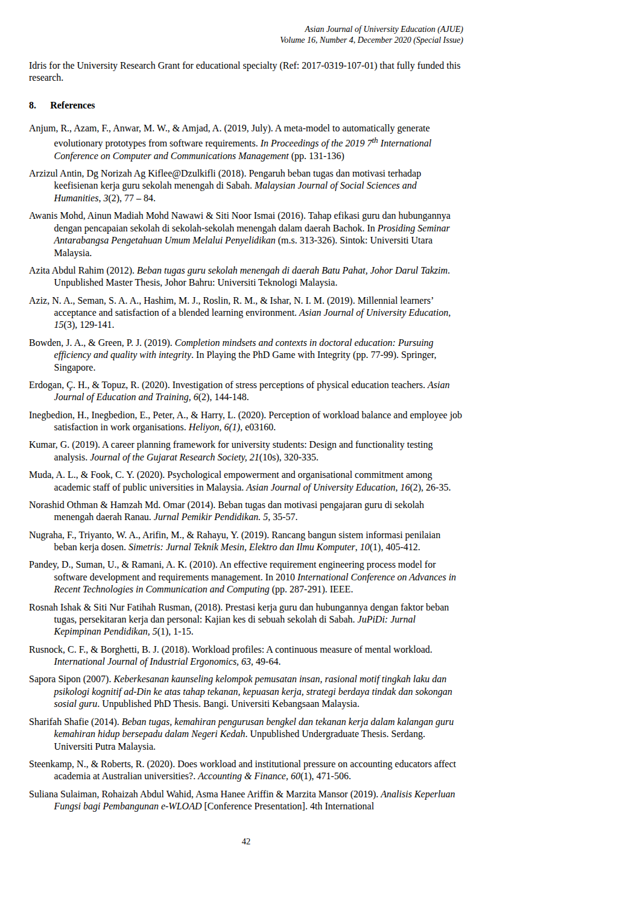Asian Journal of University Education (AJUE) Volume 16, Number 4, December 2020 (Special Issue)
Idris for the University Research Grant for educational specialty (Ref: 2017-0319-107-01) that fully funded this research.
8. References
Anjum, R., Azam, F., Anwar, M. W., & Amjad, A. (2019, July). A meta-model to automatically generate evolutionary prototypes from software requirements. In Proceedings of the 2019 7th International Conference on Computer and Communications Management (pp. 131-136)
Arzizul Antin, Dg Norizah Ag Kiflee@Dzulkifli (2018). Pengaruh beban tugas dan motivasi terhadap keefisienan kerja guru sekolah menengah di Sabah. Malaysian Journal of Social Sciences and Humanities, 3(2), 77 – 84.
Awanis Mohd, Ainun Madiah Mohd Nawawi & Siti Noor Ismai (2016). Tahap efikasi guru dan hubungannya dengan pencapaian sekolah di sekolah-sekolah menengah dalam daerah Bachok. In Prosiding Seminar Antarabangsa Pengetahuan Umum Melalui Penyelidikan (m.s. 313-326). Sintok: Universiti Utara Malaysia.
Azita Abdul Rahim (2012). Beban tugas guru sekolah menengah di daerah Batu Pahat, Johor Darul Takzim. Unpublished Master Thesis, Johor Bahru: Universiti Teknologi Malaysia.
Aziz, N. A., Seman, S. A. A., Hashim, M. J., Roslin, R. M., & Ishar, N. I. M. (2019). Millennial learners’ acceptance and satisfaction of a blended learning environment. Asian Journal of University Education, 15(3), 129-141.
Bowden, J. A., & Green, P. J. (2019). Completion mindsets and contexts in doctoral education: Pursuing efficiency and quality with integrity. In Playing the PhD Game with Integrity (pp. 77-99). Springer, Singapore.
Erdogan, Ç. H., & Topuz, R. (2020). Investigation of stress perceptions of physical education teachers. Asian Journal of Education and Training, 6(2), 144-148.
Inegbedion, H., Inegbedion, E., Peter, A., & Harry, L. (2020). Perception of workload balance and employee job satisfaction in work organisations. Heliyon, 6(1), e03160.
Kumar, G. (2019). A career planning framework for university students: Design and functionality testing analysis. Journal of the Gujarat Research Society, 21(10s), 320-335.
Muda, A. L., & Fook, C. Y. (2020). Psychological empowerment and organisational commitment among academic staff of public universities in Malaysia. Asian Journal of University Education, 16(2), 26-35.
Norashid Othman & Hamzah Md. Omar (2014). Beban tugas dan motivasi pengajaran guru di sekolah menengah daerah Ranau. Jurnal Pemikir Pendidikan. 5, 35-57.
Nugraha, F., Triyanto, W. A., Arifin, M., & Rahayu, Y. (2019). Rancang bangun sistem informasi penilaian beban kerja dosen. Simetris: Jurnal Teknik Mesin, Elektro dan Ilmu Komputer, 10(1), 405-412.
Pandey, D., Suman, U., & Ramani, A. K. (2010). An effective requirement engineering process model for software development and requirements management. In 2010 International Conference on Advances in Recent Technologies in Communication and Computing (pp. 287-291). IEEE.
Rosnah Ishak & Siti Nur Fatihah Rusman, (2018). Prestasi kerja guru dan hubungannya dengan faktor beban tugas, persekitaran kerja dan personal: Kajian kes di sebuah sekolah di Sabah. JuPiDi: Jurnal Kepimpinan Pendidikan, 5(1), 1-15.
Rusnock, C. F., & Borghetti, B. J. (2018). Workload profiles: A continuous measure of mental workload. International Journal of Industrial Ergonomics, 63, 49-64.
Sapora Sipon (2007). Keberkesanan kaunseling kelompok pemusatan insan, rasional motif tingkah laku dan psikologi kognitif ad-Din ke atas tahap tekanan, kepuasan kerja, strategi berdaya tindak dan sokongan sosial guru. Unpublished PhD Thesis. Bangi. Universiti Kebangsaan Malaysia.
Sharifah Shafie (2014). Beban tugas, kemahiran pengurusan bengkel dan tekanan kerja dalam kalangan guru kemahiran hidup bersepadu dalam Negeri Kedah. Unpublished Undergraduate Thesis. Serdang. Universiti Putra Malaysia.
Steenkamp, N., & Roberts, R. (2020). Does workload and institutional pressure on accounting educators affect academia at Australian universities?. Accounting & Finance, 60(1), 471-506.
Suliana Sulaiman, Rohaizah Abdul Wahid, Asma Hanee Ariffin & Marzita Mansor (2019). Analisis Keperluan Fungsi bagi Pembangunan e-WLOAD [Conference Presentation]. 4th International
42